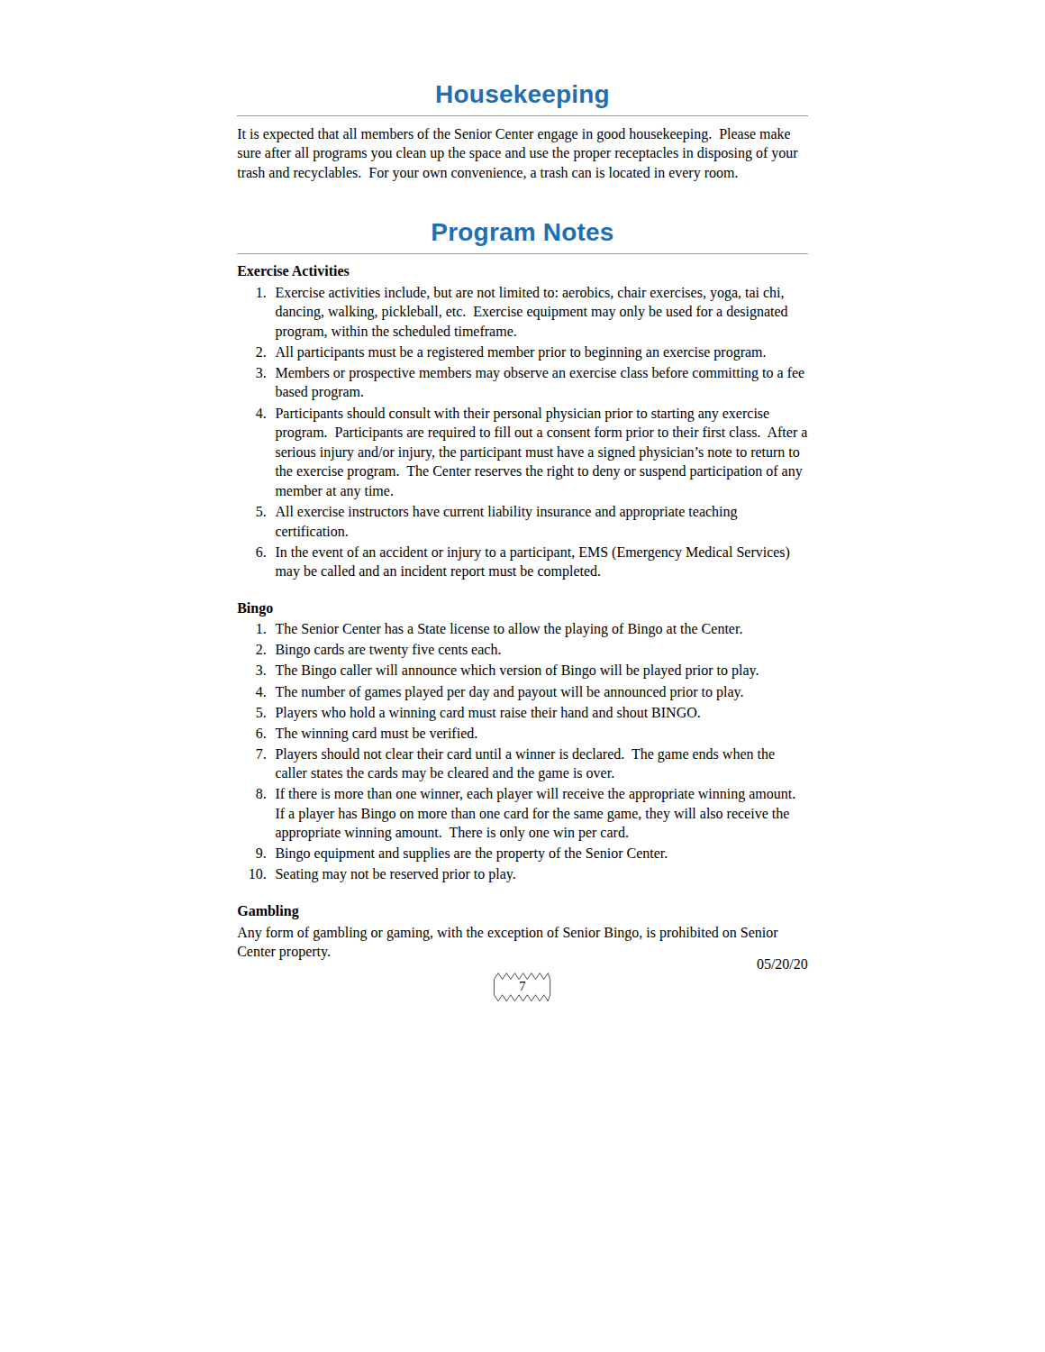Housekeeping
It is expected that all members of the Senior Center engage in good housekeeping. Please make sure after all programs you clean up the space and use the proper receptacles in disposing of your trash and recyclables. For your own convenience, a trash can is located in every room.
Program Notes
Exercise Activities
Exercise activities include, but are not limited to: aerobics, chair exercises, yoga, tai chi, dancing, walking, pickleball, etc. Exercise equipment may only be used for a designated program, within the scheduled timeframe.
All participants must be a registered member prior to beginning an exercise program.
Members or prospective members may observe an exercise class before committing to a fee based program.
Participants should consult with their personal physician prior to starting any exercise program. Participants are required to fill out a consent form prior to their first class. After a serious injury and/or injury, the participant must have a signed physician’s note to return to the exercise program. The Center reserves the right to deny or suspend participation of any member at any time.
All exercise instructors have current liability insurance and appropriate teaching certification.
In the event of an accident or injury to a participant, EMS (Emergency Medical Services) may be called and an incident report must be completed.
Bingo
The Senior Center has a State license to allow the playing of Bingo at the Center.
Bingo cards are twenty five cents each.
The Bingo caller will announce which version of Bingo will be played prior to play.
The number of games played per day and payout will be announced prior to play.
Players who hold a winning card must raise their hand and shout BINGO.
The winning card must be verified.
Players should not clear their card until a winner is declared. The game ends when the caller states the cards may be cleared and the game is over.
If there is more than one winner, each player will receive the appropriate winning amount. If a player has Bingo on more than one card for the same game, they will also receive the appropriate winning amount. There is only one win per card.
Bingo equipment and supplies are the property of the Senior Center.
Seating may not be reserved prior to play.
Gambling
Any form of gambling or gaming, with the exception of Senior Bingo, is prohibited on Senior Center property.
05/20/20
7